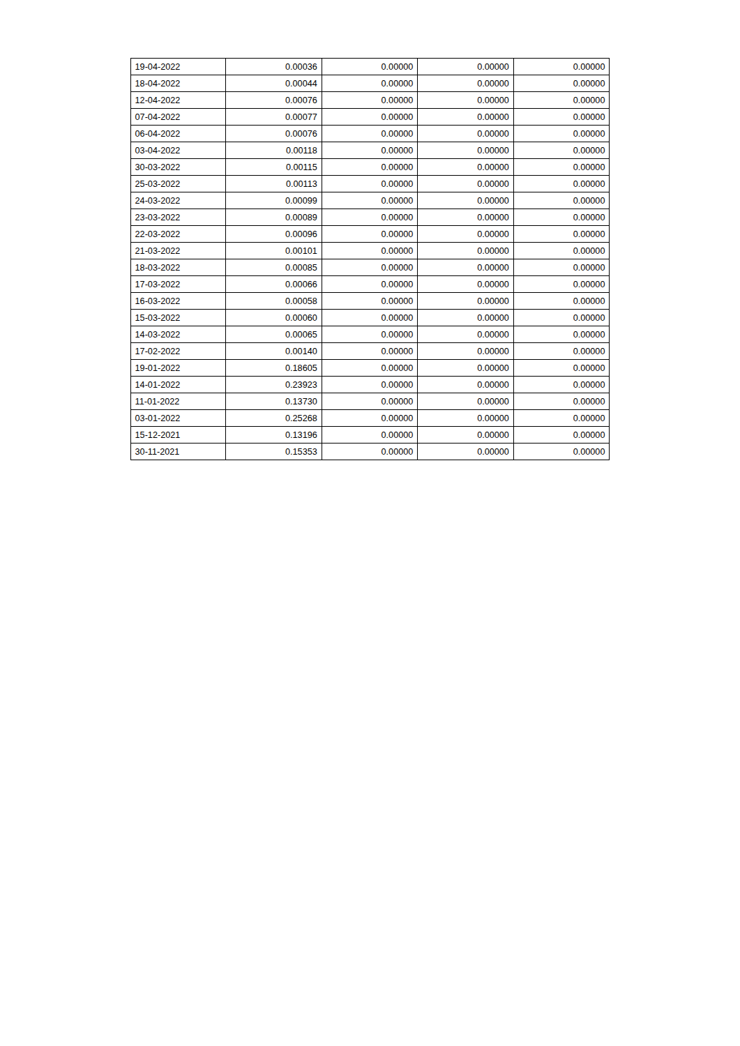| 19-04-2022 | 0.00036 | 0.00000 | 0.00000 | 0.00000 |
| 18-04-2022 | 0.00044 | 0.00000 | 0.00000 | 0.00000 |
| 12-04-2022 | 0.00076 | 0.00000 | 0.00000 | 0.00000 |
| 07-04-2022 | 0.00077 | 0.00000 | 0.00000 | 0.00000 |
| 06-04-2022 | 0.00076 | 0.00000 | 0.00000 | 0.00000 |
| 03-04-2022 | 0.00118 | 0.00000 | 0.00000 | 0.00000 |
| 30-03-2022 | 0.00115 | 0.00000 | 0.00000 | 0.00000 |
| 25-03-2022 | 0.00113 | 0.00000 | 0.00000 | 0.00000 |
| 24-03-2022 | 0.00099 | 0.00000 | 0.00000 | 0.00000 |
| 23-03-2022 | 0.00089 | 0.00000 | 0.00000 | 0.00000 |
| 22-03-2022 | 0.00096 | 0.00000 | 0.00000 | 0.00000 |
| 21-03-2022 | 0.00101 | 0.00000 | 0.00000 | 0.00000 |
| 18-03-2022 | 0.00085 | 0.00000 | 0.00000 | 0.00000 |
| 17-03-2022 | 0.00066 | 0.00000 | 0.00000 | 0.00000 |
| 16-03-2022 | 0.00058 | 0.00000 | 0.00000 | 0.00000 |
| 15-03-2022 | 0.00060 | 0.00000 | 0.00000 | 0.00000 |
| 14-03-2022 | 0.00065 | 0.00000 | 0.00000 | 0.00000 |
| 17-02-2022 | 0.00140 | 0.00000 | 0.00000 | 0.00000 |
| 19-01-2022 | 0.18605 | 0.00000 | 0.00000 | 0.00000 |
| 14-01-2022 | 0.23923 | 0.00000 | 0.00000 | 0.00000 |
| 11-01-2022 | 0.13730 | 0.00000 | 0.00000 | 0.00000 |
| 03-01-2022 | 0.25268 | 0.00000 | 0.00000 | 0.00000 |
| 15-12-2021 | 0.13196 | 0.00000 | 0.00000 | 0.00000 |
| 30-11-2021 | 0.15353 | 0.00000 | 0.00000 | 0.00000 |